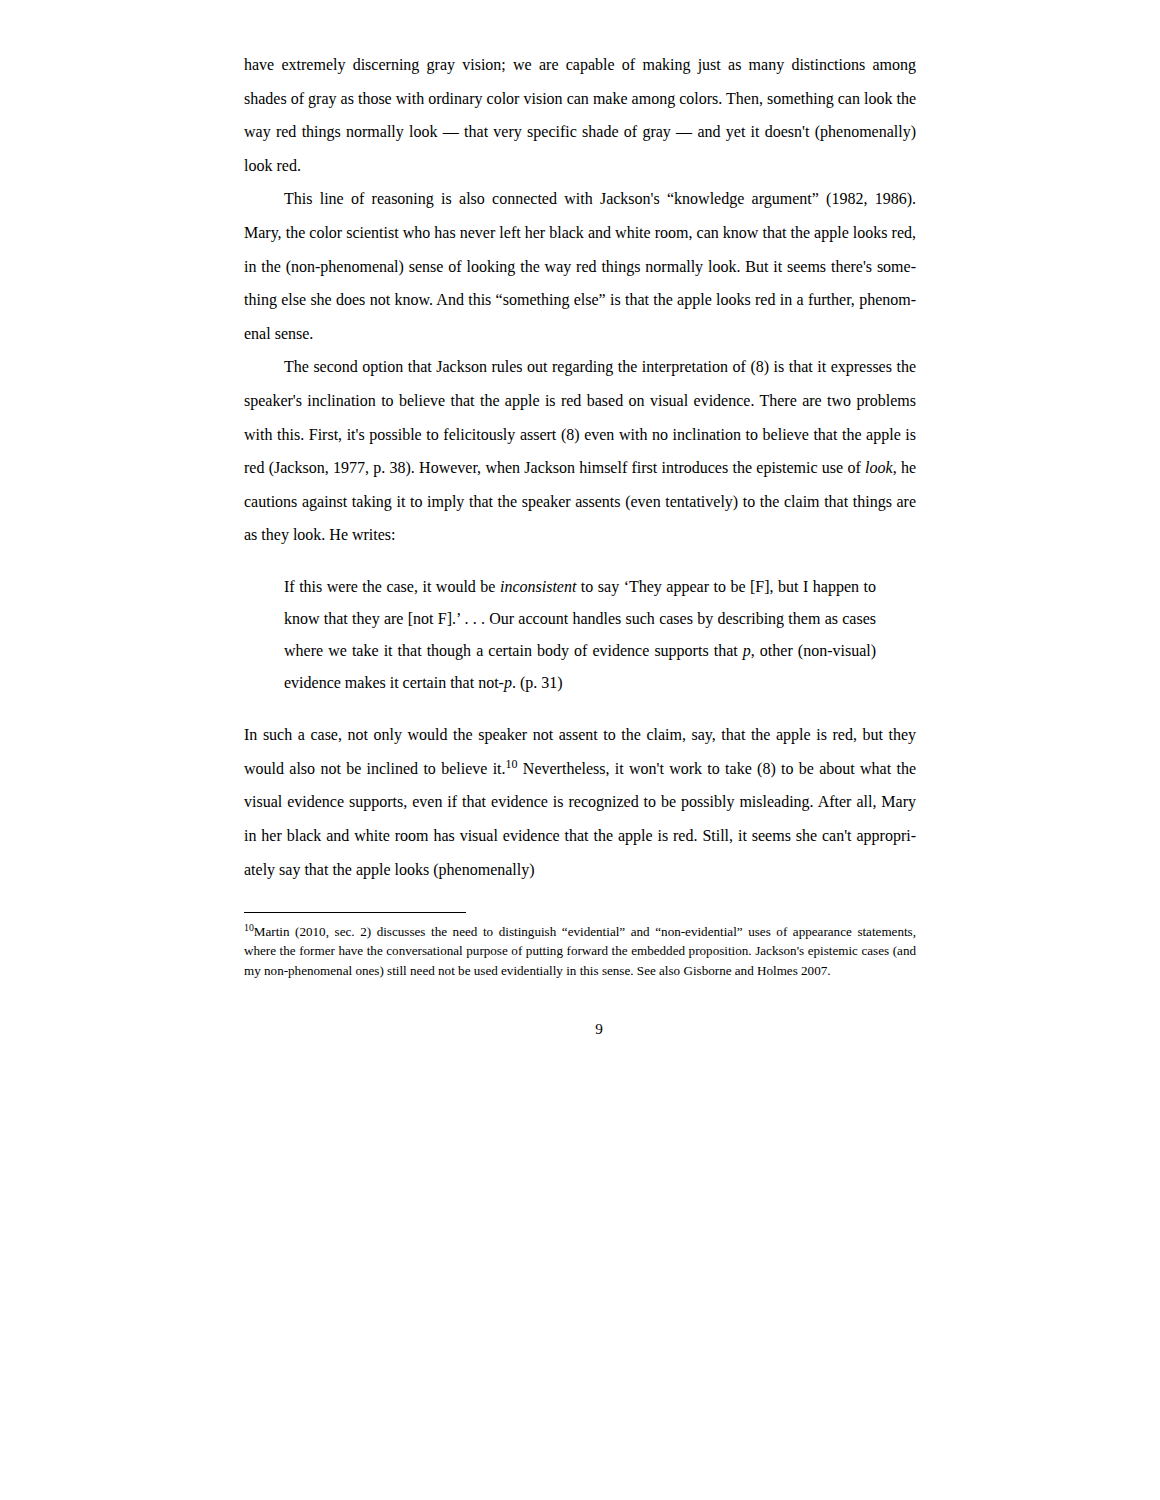have extremely discerning gray vision; we are capable of making just as many distinctions among shades of gray as those with ordinary color vision can make among colors. Then, something can look the way red things normally look — that very specific shade of gray — and yet it doesn't (phenomenally) look red.
This line of reasoning is also connected with Jackson's “knowledge argument” (1982, 1986). Mary, the color scientist who has never left her black and white room, can know that the apple looks red, in the (non-phenomenal) sense of looking the way red things normally look. But it seems there's something else she does not know. And this “something else” is that the apple looks red in a further, phenomenal sense.
The second option that Jackson rules out regarding the interpretation of (8) is that it expresses the speaker's inclination to believe that the apple is red based on visual evidence. There are two problems with this. First, it's possible to felicitously assert (8) even with no inclination to believe that the apple is red (Jackson, 1977, p. 38). However, when Jackson himself first introduces the epistemic use of look, he cautions against taking it to imply that the speaker assents (even tentatively) to the claim that things are as they look. He writes:
If this were the case, it would be inconsistent to say ‘They appear to be [F], but I happen to know that they are [not F].’ . . . Our account handles such cases by describing them as cases where we take it that though a certain body of evidence supports that p, other (non-visual) evidence makes it certain that not-p. (p. 31)
In such a case, not only would the speaker not assent to the claim, say, that the apple is red, but they would also not be inclined to believe it.10 Nevertheless, it won't work to take (8) to be about what the visual evidence supports, even if that evidence is recognized to be possibly misleading. After all, Mary in her black and white room has visual evidence that the apple is red. Still, it seems she can't appropriately say that the apple looks (phenomenally)
10Martin (2010, sec. 2) discusses the need to distinguish “evidential” and “non-evidential” uses of appearance statements, where the former have the conversational purpose of putting forward the embedded proposition. Jackson's epistemic cases (and my non-phenomenal ones) still need not be used evidentially in this sense. See also Gisborne and Holmes 2007.
9